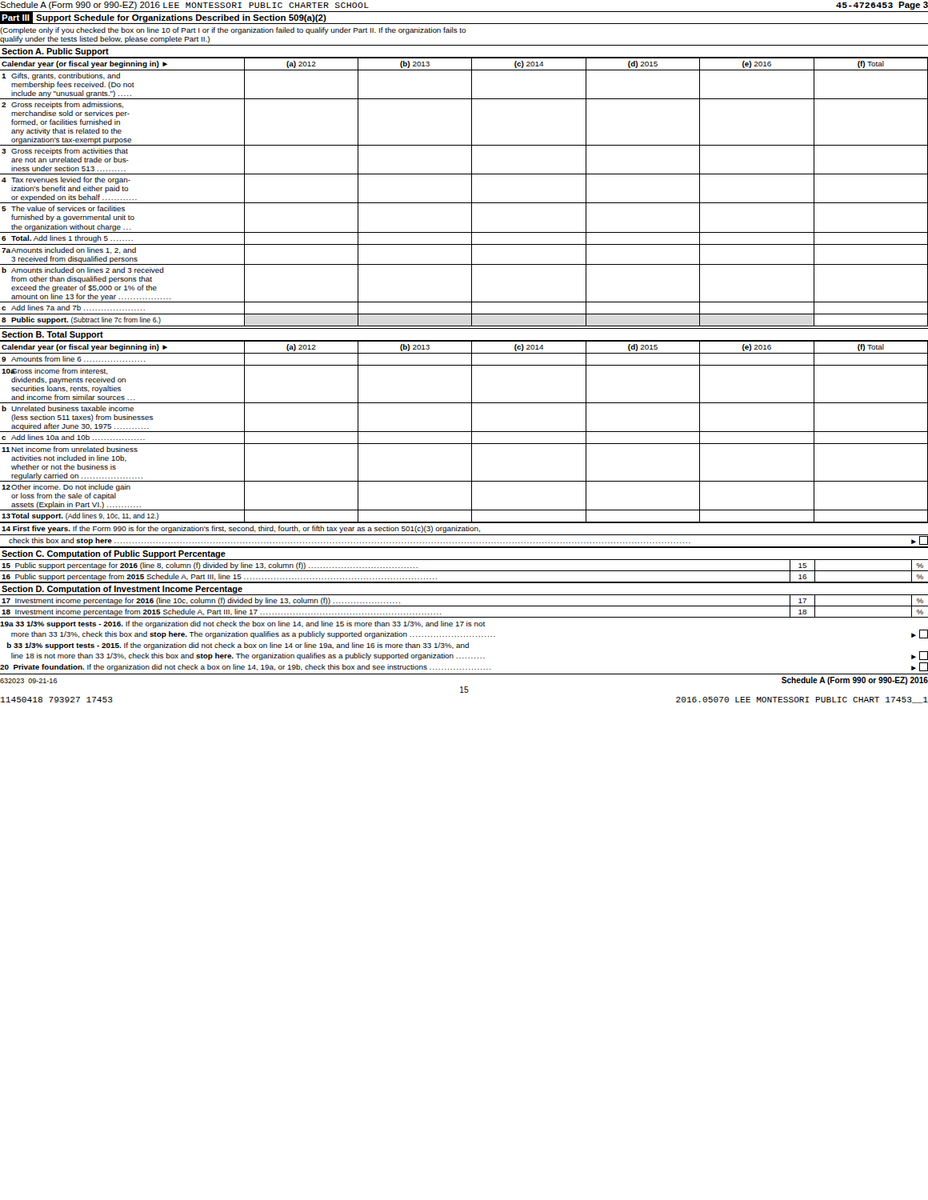Schedule A (Form 990 or 990-EZ) 2016 LEE MONTESSORI PUBLIC CHARTER SCHOOL
45-4726453 Page 3
Part III
Support Schedule for Organizations Described in Section 509(a)(2)
(Complete only if you checked the box on line 10 of Part I or if the organization failed to qualify under Part II. If the organization fails to qualify under the tests listed below, please complete Part II.)
Section A. Public Support
| Calendar year (or fiscal year beginning in) ► | (a) 2012 | (b) 2013 | (c) 2014 | (d) 2015 | (e) 2016 | (f) Total |
| 1 Gifts, grants, contributions, and membership fees received. (Do not include any "unusual grants.") ..... | | | | | | |
| 2 Gross receipts from admissions, merchandise sold or services per- formed, or facilities furnished in any activity that is related to the organization's tax-exempt purpose | | | | | | |
| 3 Gross receipts from activities that are not an unrelated trade or bus- iness under section 513 .......... | | | | | | |
| 4 Tax revenues levied for the organ- ization's benefit and either paid to or expended on its behalf ............ | | | | | | |
| 5 The value of services or facilities furnished by a governmental unit to the organization without charge ... | | | | | | |
| 6 Total. Add lines 1 through 5 ........ | | | | | | |
| 7a Amounts included on lines 1, 2, and 3 received from disqualified persons | | | | | | |
| b Amounts included on lines 2 and 3 received from other than disqualified persons that exceed the greater of $5,000 or 1% of the amount on line 13 for the year .................. | | | | | | |
| c Add lines 7a and 7b ..................... | | | | | | |
| 8 Public support. (Subtract line 7c from line 6.) | | | | | | |
Section B. Total Support
| Calendar year (or fiscal year beginning in) ► | (a) 2012 | (b) 2013 | (c) 2014 | (d) 2015 | (e) 2016 | (f) Total |
| 9 Amounts from line 6 ..................... | | | | | | |
| 10a Gross income from interest, dividends, payments received on securities loans, rents, royalties and income from similar sources ... | | | | | | |
| b Unrelated business taxable income (less section 511 taxes) from businesses acquired after June 30, 1975 ............ | | | | | | |
| c Add lines 10a and 10b .................. | | | | | | |
| 11 Net income from unrelated business activities not included in line 10b, whether or not the business is regularly carried on ..................... | | | | | | |
| 12 Other income. Do not include gain or loss from the sale of capital assets (Explain in Part VI.) ............ | | | | | | |
| 13 Total support. (Add lines 9, 10c, 11, and 12.) | | | | | | |
| 14 First five years. If the Form 990 is for the organization's first, second, third, fourth, or fifth tax year as a section 501(c)(3) organization, |
check this box and stop here .................................................................................................................................................................................................
►
Section C. Computation of Public Support Percentage
15 Public support percentage for 2016 (line 8, column (f) divided by line 13, column (f)) .....................................
15
%
16 Public support percentage from 2015 Schedule A, Part III, line 15 .................................................................
16
%
Section D. Computation of Investment Income Percentage
17 Investment income percentage for 2016 (line 10c, column (f) divided by line 13, column (f)) .......................
17
%
18 Investment income percentage from 2015 Schedule A, Part III, line 17 .............................................................
18
%
19a 33 1/3% support tests - 2016. If the organization did not check the box on line 14, and line 15 is more than 33 1/3%, and line 17 is not
more than 33 1/3%, check this box and stop here. The organization qualifies as a publicly supported organization .............................
►
b 33 1/3% support tests - 2015. If the organization did not check a box on line 14 or line 19a, and line 16 is more than 33 1/3%, and
line 18 is not more than 33 1/3%, check this box and stop here. The organization qualifies as a publicly supported organization ..........
►
20 Private foundation. If the organization did not check a box on line 14, 19a, or 19b, check this box and see instructions .....................
►
632023 09-21-16
Schedule A (Form 990 or 990-EZ) 2016
15
11450418 793927 17453
2016.05070 LEE MONTESSORI PUBLIC CHART 17453__1